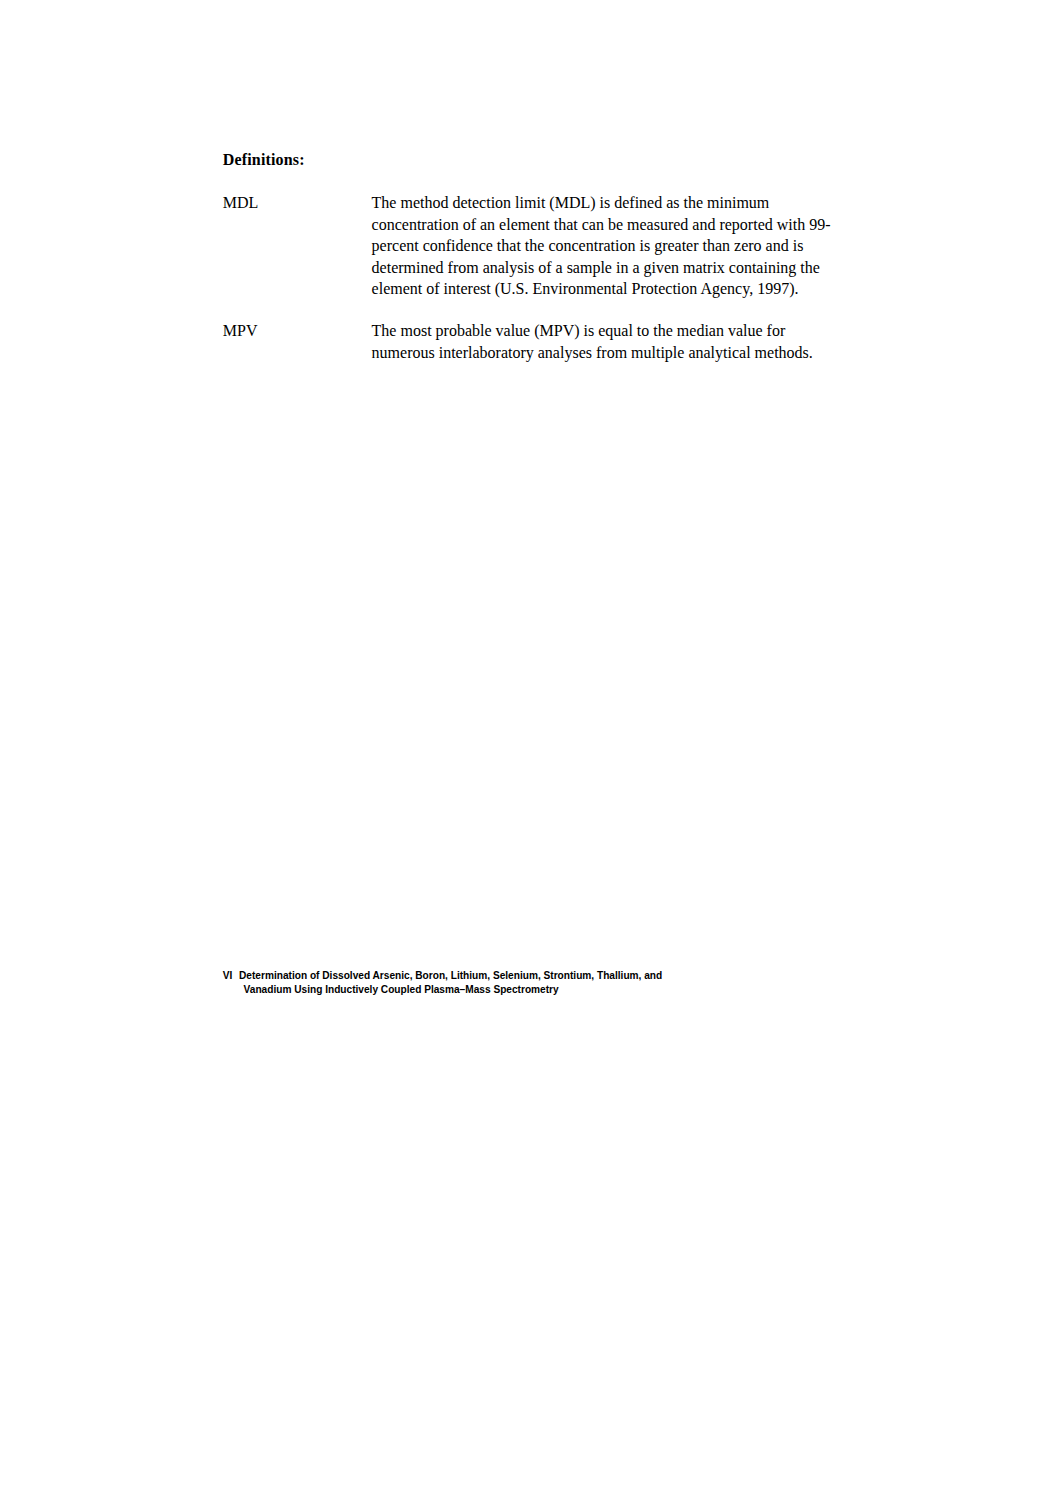Definitions:
MDL
The method detection limit (MDL) is defined as the minimum concentration of an element that can be measured and reported with 99-percent confidence that the concentration is greater than zero and is determined from analysis of a sample in a given matrix containing the element of interest (U.S. Environmental Protection Agency, 1997).
MPV
The most probable value (MPV) is equal to the median value for numerous interlaboratory analyses from multiple analytical methods.
VIDetermination of Dissolved Arsenic, Boron, Lithium, Selenium, Strontium, Thallium, and Vanadium Using Inductively Coupled Plasma–Mass Spectrometry